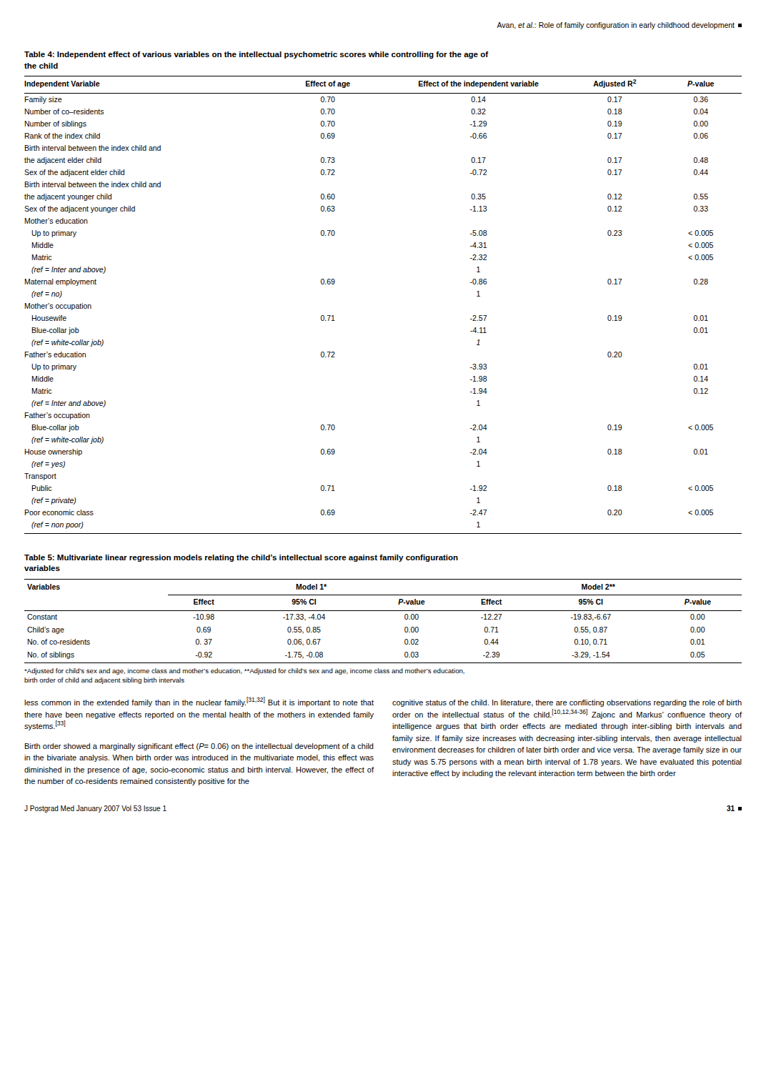Avan, et al.: Role of family configuration in early childhood development
Table 4: Independent effect of various variables on the intellectual psychometric scores while controlling for the age of
the child
| Independent Variable | Effect of age | Effect of the independent variable | Adjusted R 2 | P -value |
| --- | --- | --- | --- | --- |
| Family size | 0.70 | 0.14 | 0.17 | 0.36 |
| Number of co–residents | 0.70 | 0.32 | 0.18 | 0.04 |
| Number of siblings | 0.70 | -1.29 | 0.19 | 0.00 |
| Rank of the index child | 0.69 | -0.66 | 0.17 | 0.06 |
| Birth interval between the index child and | | | | |
| the adjacent elder child | 0.73 | 0.17 | 0.17 | 0.48 |
| Sex of the adjacent elder child | 0.72 | -0.72 | 0.17 | 0.44 |
| Birth interval between the index child and | | | | |
| the adjacent younger child | 0.60 | 0.35 | 0.12 | 0.55 |
| Sex of the adjacent younger child | 0.63 | -1.13 | 0.12 | 0.33 |
| Mother’s education | | | | |
| Up to primary | 0.70 | -5.08 | 0.23 | < 0.005 |
| Middle | | -4.31 | | < 0.005 |
| Matric | | -2.32 | | < 0.005 |
| (ref = Inter and above) | | 1 | | |
| Maternal employment | 0.69 | -0.86 | 0.17 | 0.28 |
| (ref = no) | | 1 | | |
| Mother’s occupation | | | | |
| Housewife | 0.71 | -2.57 | 0.19 | 0.01 |
| Blue-collar job | | -4.11 | | 0.01 |
| (ref = white-collar job) | | 1 | | |
| Father’s education | 0.72 | | 0.20 | |
| Up to primary | | -3.93 | | 0.01 |
| Middle | | -1.98 | | 0.14 |
| Matric | | -1.94 | | 0.12 |
| (ref = Inter and above) | | 1 | | |
| Father’s occupation | | | | |
| Blue-collar job | 0.70 | -2.04 | 0.19 | < 0.005 |
| (ref = white-collar job) | | 1 | | |
| House ownership | 0.69 | -2.04 | 0.18 | 0.01 |
| (ref = yes) | | 1 | | |
| Transport | | | | |
| Public | 0.71 | -1.92 | 0.18 | < 0.005 |
| (ref = private) | | 1 | | |
| Poor economic class | 0.69 | -2.47 | 0.20 | < 0.005 |
| (ref = non poor) | | 1 | | |
Table 5: Multivariate linear regression models relating the child’s intellectual score against family configuration
variables
| Variables | Model 1* | Model 2** |
| --- | --- | --- |
| | Effect | 95% CI | P -value | Effect | 95% CI | P -value |
| Constant | -10.98 | -17.33, -4.04 | 0.00 | -12.27 | -19.83,-6.67 | 0.00 |
| Child’s age | 0.69 | 0.55, 0.85 | 0.00 | 0.71 | 0.55, 0.87 | 0.00 |
| No. of co-residents | 0. 37 | 0.06, 0.67 | 0.02 | 0.44 | 0.10, 0.71 | 0.01 |
| No. of siblings | -0.92 | -1.75, -0.08 | 0.03 | -2.39 | -3.29, -1.54 | 0.05 |
*Adjusted for child’s sex and age, income class and mother’s education, **Adjusted for child’s sex and age, income class and mother’s education,
birth order of child and adjacent sibling birth intervals
less common in the extended family than in the nuclear family.[31,32] But it is important to note that there have been negative effects reported on the mental health of the mothers in extended family systems.[33]
Birth order showed a marginally significant effect (P= 0.06) on the intellectual development of a child in the bivariate analysis. When birth order was introduced in the multivariate model, this effect was diminished in the presence of age, socio-economic status and birth interval. However, the effect of the number of co-residents remained consistently positive for the
cognitive status of the child. In literature, there are conflicting observations regarding the role of birth order on the intellectual status of the child.[10,12,34-36] Zajonc and Markus’ confluence theory of intelligence argues that birth order effects are mediated through inter-sibling birth intervals and family size. If family size increases with decreasing inter-sibling intervals, then average intellectual environment decreases for children of later birth order and vice versa. The average family size in our study was 5.75 persons with a mean birth interval of 1.78 years. We have evaluated this potential interactive effect by including the relevant interaction term between the birth order
J Postgrad Med January 2007 Vol 53 Issue 1
31